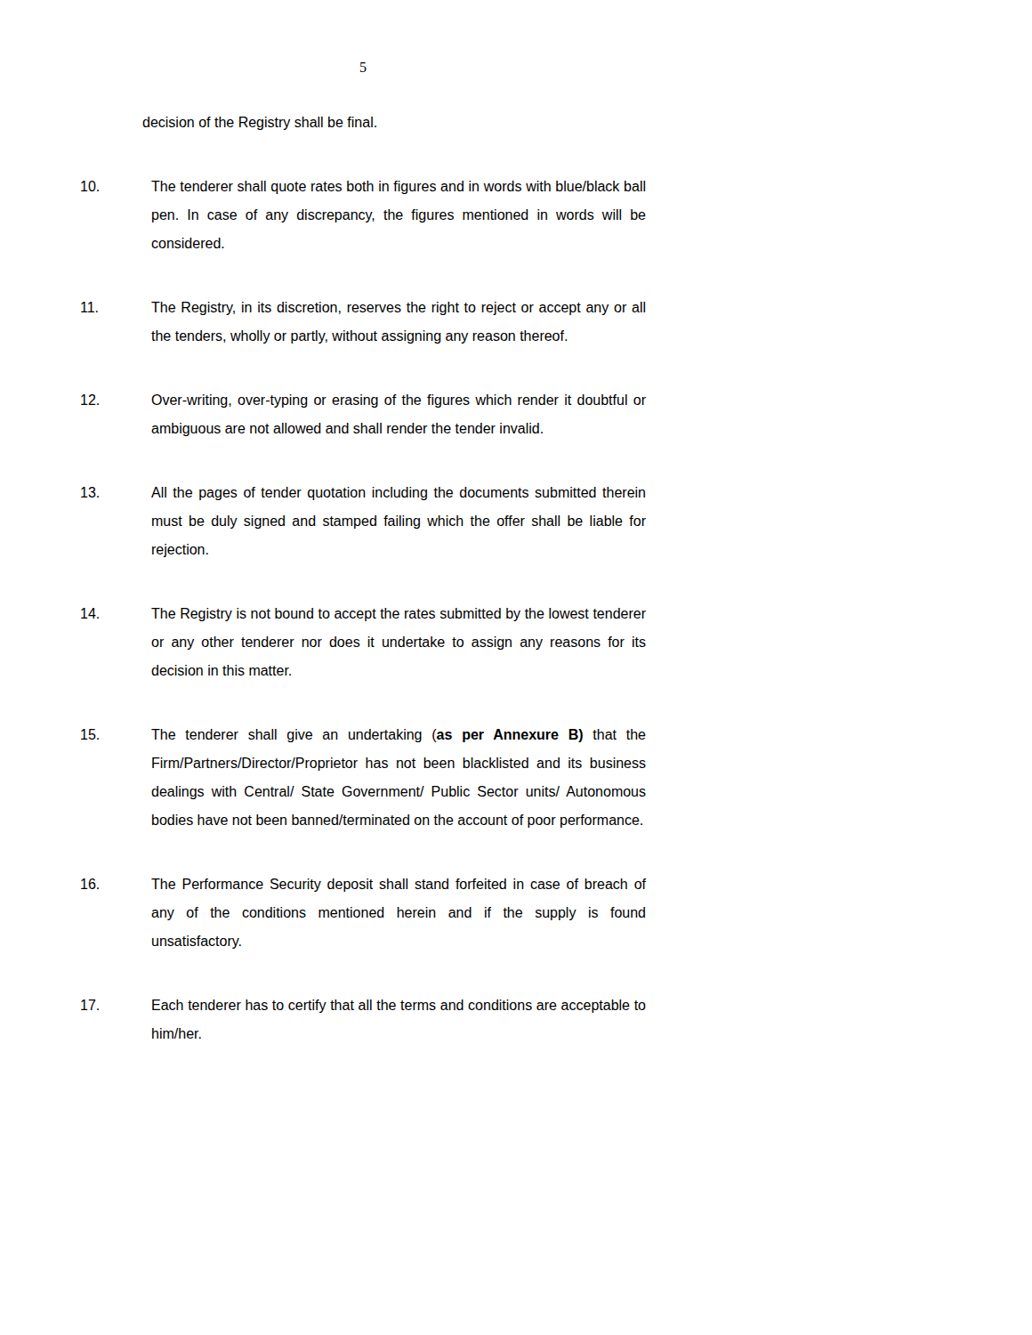5
decision of the Registry shall be final.
10. The tenderer shall quote rates both in figures and in words with blue/black ball pen. In case of any discrepancy, the figures mentioned in words will be considered.
11. The Registry, in its discretion, reserves the right to reject or accept any or all the tenders, wholly or partly, without assigning any reason thereof.
12. Over-writing, over-typing or erasing of the figures which render it doubtful or ambiguous are not allowed and shall render the tender invalid.
13. All the pages of tender quotation including the documents submitted therein must be duly signed and stamped failing which the offer shall be liable for rejection.
14. The Registry is not bound to accept the rates submitted by the lowest tenderer or any other tenderer nor does it undertake to assign any reasons for its decision in this matter.
15. The tenderer shall give an undertaking (as per Annexure B) that the Firm/Partners/Director/Proprietor has not been blacklisted and its business dealings with Central/ State Government/ Public Sector units/ Autonomous bodies have not been banned/terminated on the account of poor performance.
16. The Performance Security deposit shall stand forfeited in case of breach of any of the conditions mentioned herein and if the supply is found unsatisfactory.
17. Each tenderer has to certify that all the terms and conditions are acceptable to him/her.